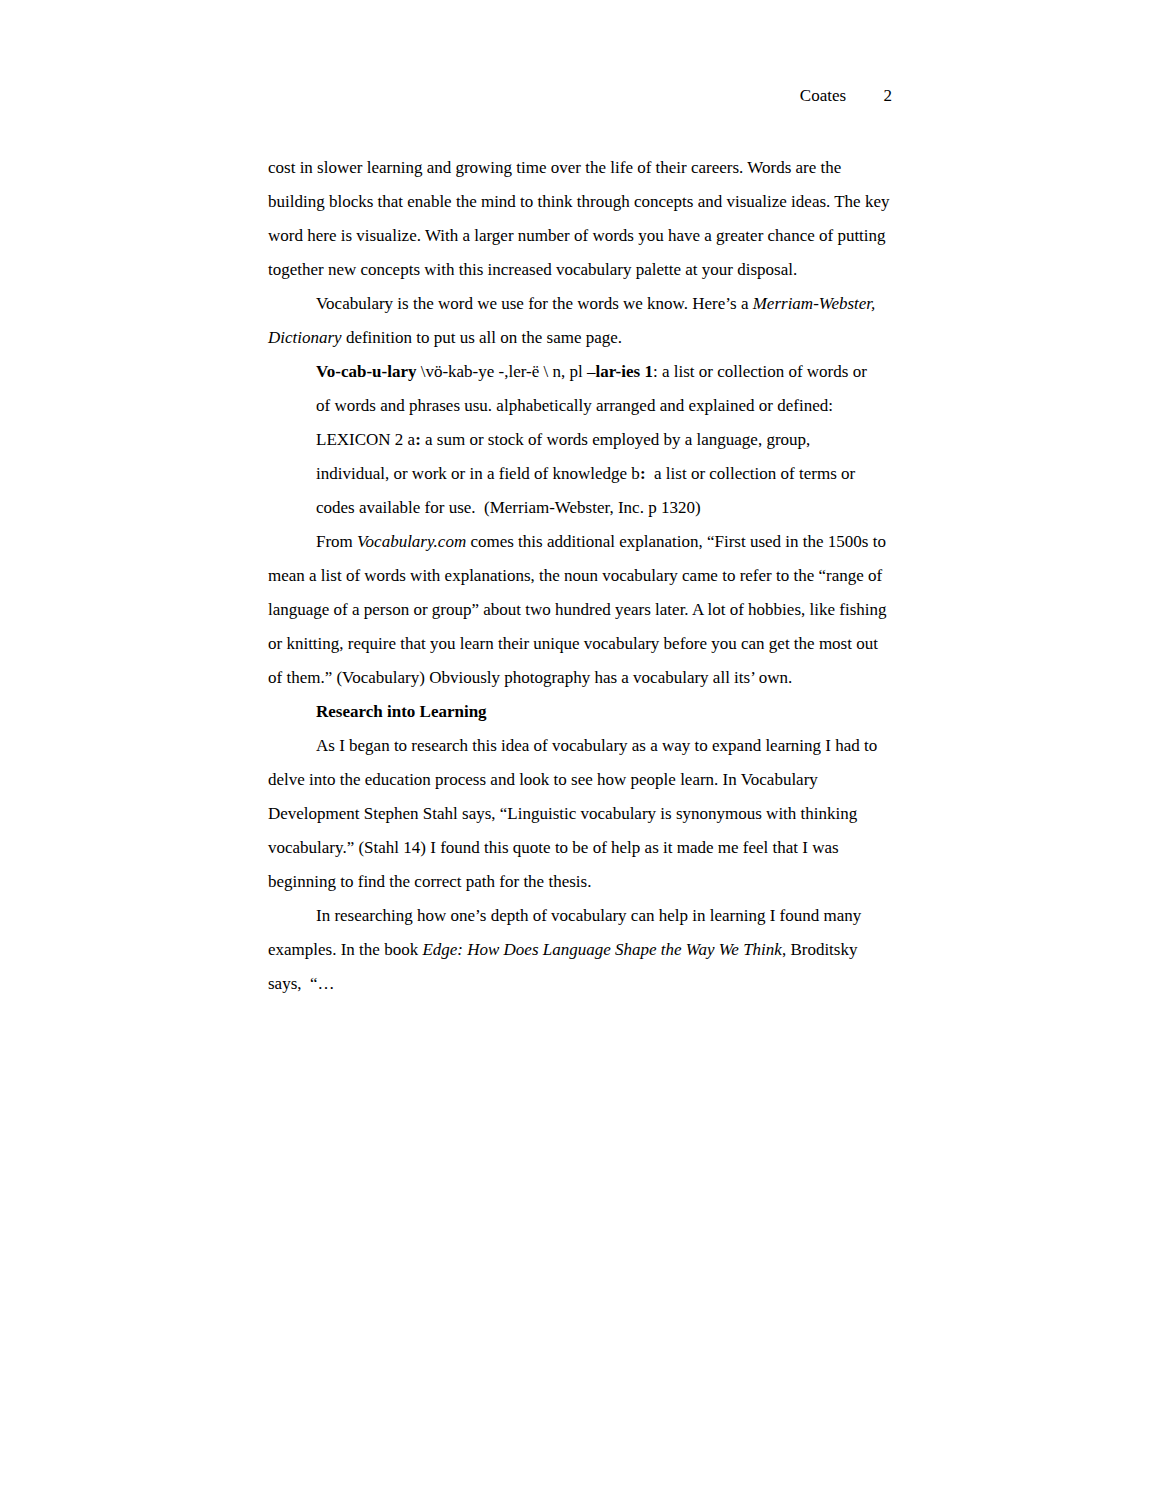Coates2
cost in slower learning and growing time over the life of their careers. Words are the building blocks that enable the mind to think through concepts and visualize ideas. The key word here is visualize. With a larger number of words you have a greater chance of putting together new concepts with this increased vocabulary palette at your disposal.
Vocabulary is the word we use for the words we know. Here’s a Merriam-Webster, Dictionary definition to put us all on the same page.
Vo-cab-u-lary \vö-kab-ye -,ler-ë \ n, pl –lar-ies 1: a list or collection of words or of words and phrases usu. alphabetically arranged and explained or defined: LEXICON 2 a: a sum or stock of words employed by a language, group, individual, or work or in a field of knowledge b: a list or collection of terms or codes available for use. (Merriam-Webster, Inc. p 1320)
From Vocabulary.com comes this additional explanation, “First used in the 1500s to mean a list of words with explanations, the noun vocabulary came to refer to the “range of language of a person or group” about two hundred years later. A lot of hobbies, like fishing or knitting, require that you learn their unique vocabulary before you can get the most out of them.” (Vocabulary) Obviously photography has a vocabulary all its’ own.
Research into Learning
As I began to research this idea of vocabulary as a way to expand learning I had to delve into the education process and look to see how people learn. In Vocabulary Development Stephen Stahl says, “Linguistic vocabulary is synonymous with thinking vocabulary.” (Stahl 14) I found this quote to be of help as it made me feel that I was beginning to find the correct path for the thesis.
In researching how one’s depth of vocabulary can help in learning I found many examples. In the book Edge: How Does Language Shape the Way We Think, Broditsky says, “…